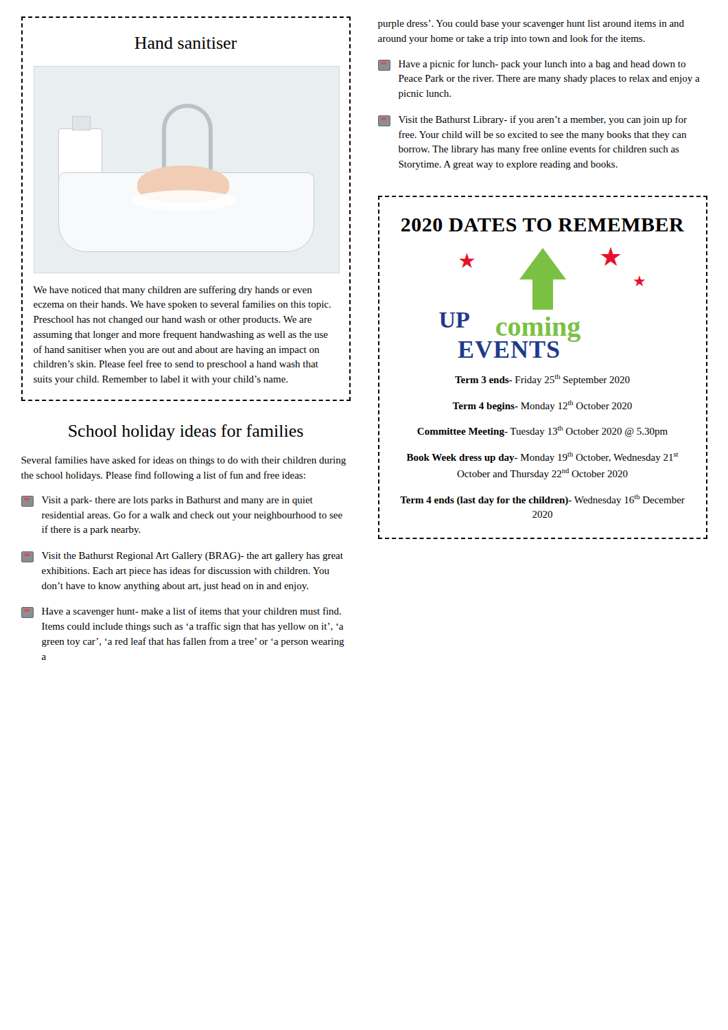Hand sanitiser
We have noticed that many children are suffering dry hands or even eczema on their hands. We have spoken to several families on this topic. Preschool has not changed our hand wash or other products. We are assuming that longer and more frequent handwashing as well as the use of hand sanitiser when you are out and about are having an impact on children’s skin. Please feel free to send to preschool a hand wash that suits your child. Remember to label it with your child’s name.
School holiday ideas for families
Several families have asked for ideas on things to do with their children during the school holidays. Please find following a list of fun and free ideas:
Visit a park- there are lots parks in Bathurst and many are in quiet residential areas. Go for a walk and check out your neighbourhood to see if there is a park nearby.
Visit the Bathurst Regional Art Gallery (BRAG)- the art gallery has great exhibitions. Each art piece has ideas for discussion with children. You don’t have to know anything about art, just head on in and enjoy.
Have a scavenger hunt- make a list of items that your children must find. Items could include things such as ‘a traffic sign that has yellow on it’, ‘a green toy car’, ‘a red leaf that has fallen from a tree’ or ‘a person wearing a
purple dress’. You could base your scavenger hunt list around items in and around your home or take a trip into town and look for the items.
Have a picnic for lunch- pack your lunch into a bag and head down to Peace Park or the river. There are many shady places to relax and enjoy a picnic lunch.
Visit the Bathurst Library- if you aren’t a member, you can join up for free. Your child will be so excited to see the many books that they can borrow. The library has many free online events for children such as Storytime. A great way to explore reading and books.
2020 DATES TO REMEMBER
★ ★ ★
UP coming EVENTS
Term 3 ends- Friday 25th September 2020
Term 4 begins- Monday 12th October 2020
Committee Meeting- Tuesday 13th October 2020 @ 5.30pm
Book Week dress up day- Monday 19th October, Wednesday 21st October and Thursday 22nd October 2020
Term 4 ends (last day for the children)- Wednesday 16th December 2020